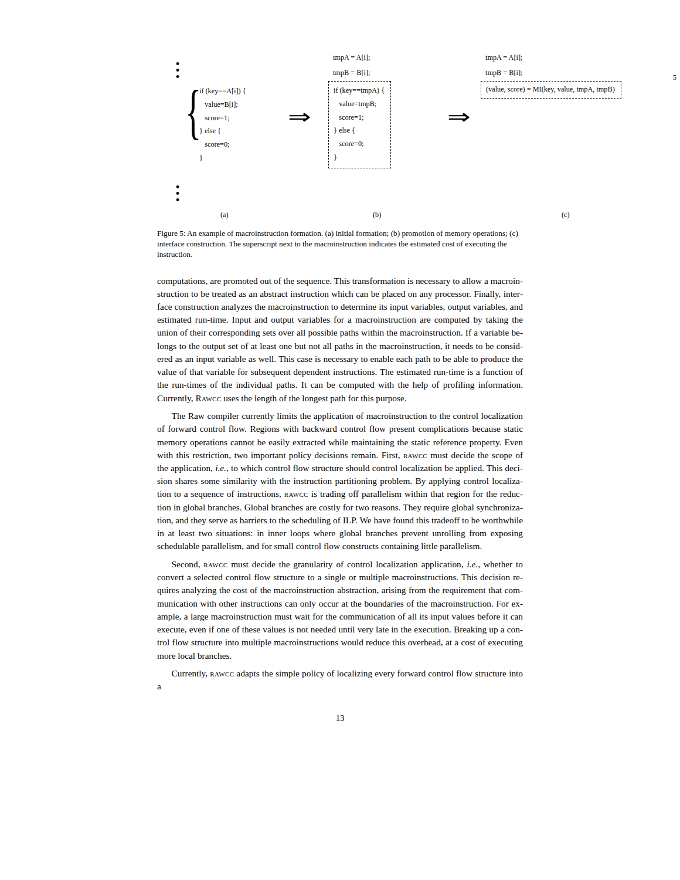•••
•••
{
if (key==A[i]) { value=B[i]; score=1; } else { score=0; }
⇒
tmpA = A[i]; tmpB = B[i];
if (key==tmpA) { value=tmpB; score=1; } else { score=0; }
⇒
tmpA = A[i]; tmpB = B[i];
(value, score) = MI(key, value, tmpA, tmpB)
5
(a)
(b)
(c)
Figure 5: An example of macroinstruction formation. (a) initial formation; (b) promotion of memory operations; (c) interface construction. The superscript next to the macroinstruction indicates the estimated cost of executing the instruction.
computations, are promoted out of the sequence. This transformation is necessary to allow a macroinstruction to be treated as an abstract instruction which can be placed on any processor. Finally, interface construction analyzes the macroinstruction to determine its input variables, output variables, and estimated run-time. Input and output variables for a macroinstruction are computed by taking the union of their corresponding sets over all possible paths within the macroinstruction. If a variable belongs to the output set of at least one but not all paths in the macroinstruction, it needs to be considered as an input variable as well. This case is necessary to enable each path to be able to produce the value of that variable for subsequent dependent instructions. The estimated run-time is a function of the run-times of the individual paths. It can be computed with the help of profiling information. Currently, Rawcc uses the length of the longest path for this purpose.
The Raw compiler currently limits the application of macroinstruction to the control localization of forward control flow. Regions with backward control flow present complications because static memory operations cannot be easily extracted while maintaining the static reference property. Even with this restriction, two important policy decisions remain. First, rawcc must decide the scope of the application, i.e., to which control flow structure should control localization be applied. This decision shares some similarity with the instruction partitioning problem. By applying control localization to a sequence of instructions, rawcc is trading off parallelism within that region for the reduction in global branches. Global branches are costly for two reasons. They require global synchronization, and they serve as barriers to the scheduling of ILP. We have found this tradeoff to be worthwhile in at least two situations: in inner loops where global branches prevent unrolling from exposing schedulable parallelism, and for small control flow constructs containing little parallelism.
Second, rawcc must decide the granularity of control localization application, i.e., whether to convert a selected control flow structure to a single or multiple macroinstructions. This decision requires analyzing the cost of the macroinstruction abstraction, arising from the requirement that communication with other instructions can only occur at the boundaries of the macroinstruction. For example, a large macroinstruction must wait for the communication of all its input values before it can execute, even if one of these values is not needed until very late in the execution. Breaking up a control flow structure into multiple macroinstructions would reduce this overhead, at a cost of executing more local branches.
Currently, rawcc adapts the simple policy of localizing every forward control flow structure into a
13